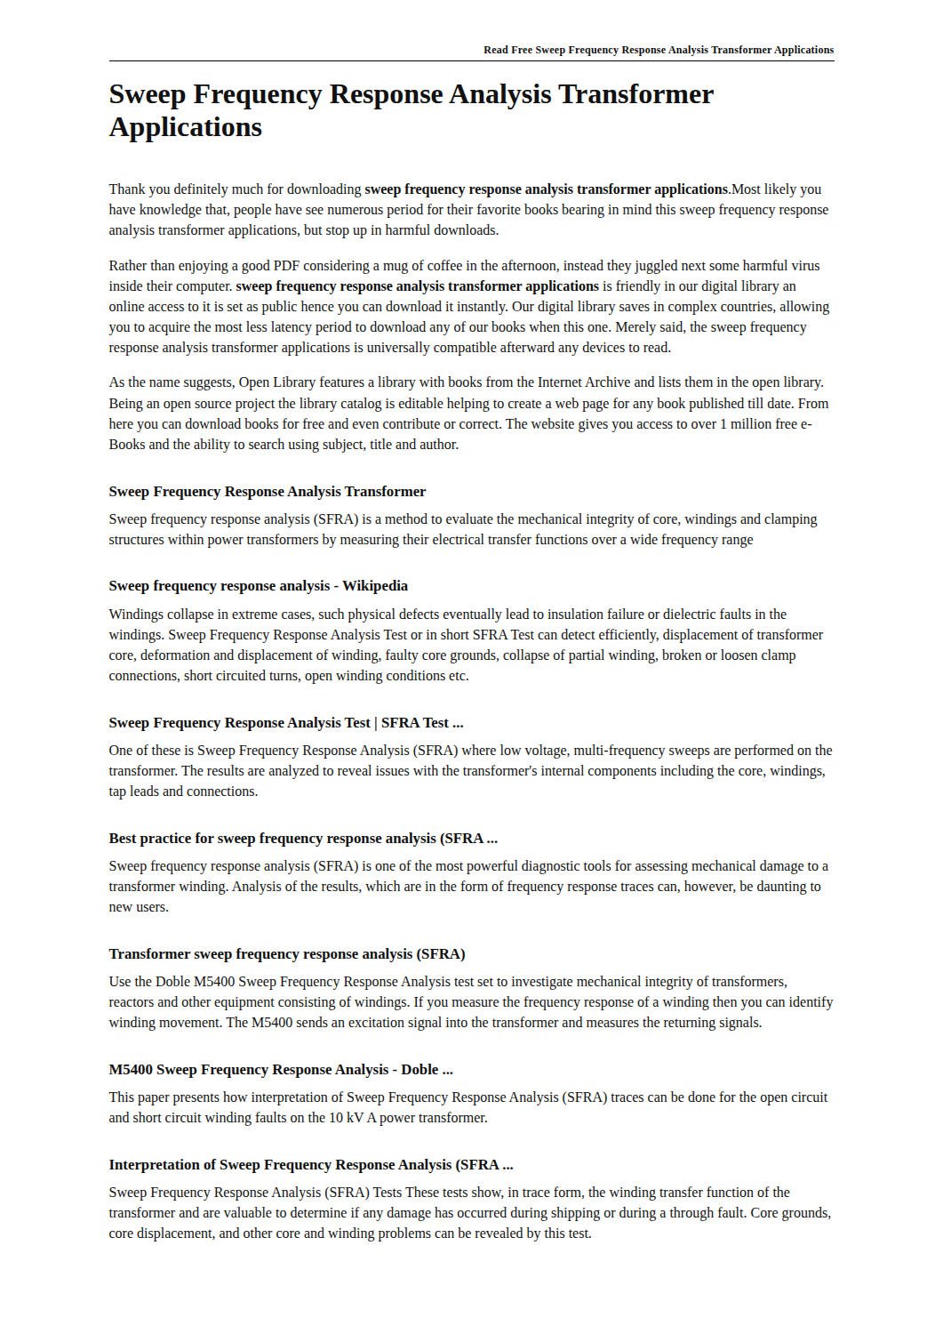Read Free Sweep Frequency Response Analysis Transformer Applications
Sweep Frequency Response Analysis Transformer Applications
Thank you definitely much for downloading sweep frequency response analysis transformer applications.Most likely you have knowledge that, people have see numerous period for their favorite books bearing in mind this sweep frequency response analysis transformer applications, but stop up in harmful downloads.
Rather than enjoying a good PDF considering a mug of coffee in the afternoon, instead they juggled next some harmful virus inside their computer. sweep frequency response analysis transformer applications is friendly in our digital library an online access to it is set as public hence you can download it instantly. Our digital library saves in complex countries, allowing you to acquire the most less latency period to download any of our books when this one. Merely said, the sweep frequency response analysis transformer applications is universally compatible afterward any devices to read.
As the name suggests, Open Library features a library with books from the Internet Archive and lists them in the open library. Being an open source project the library catalog is editable helping to create a web page for any book published till date. From here you can download books for free and even contribute or correct. The website gives you access to over 1 million free e-Books and the ability to search using subject, title and author.
Sweep Frequency Response Analysis Transformer
Sweep frequency response analysis (SFRA) is a method to evaluate the mechanical integrity of core, windings and clamping structures within power transformers by measuring their electrical transfer functions over a wide frequency range
Sweep frequency response analysis - Wikipedia
Windings collapse in extreme cases, such physical defects eventually lead to insulation failure or dielectric faults in the windings. Sweep Frequency Response Analysis Test or in short SFRA Test can detect efficiently, displacement of transformer core, deformation and displacement of winding, faulty core grounds, collapse of partial winding, broken or loosen clamp connections, short circuited turns, open winding conditions etc.
Sweep Frequency Response Analysis Test | SFRA Test ...
One of these is Sweep Frequency Response Analysis (SFRA) where low voltage, multi-frequency sweeps are performed on the transformer. The results are analyzed to reveal issues with the transformer's internal components including the core, windings, tap leads and connections.
Best practice for sweep frequency response analysis (SFRA ...
Sweep frequency response analysis (SFRA) is one of the most powerful diagnostic tools for assessing mechanical damage to a transformer winding. Analysis of the results, which are in the form of frequency response traces can, however, be daunting to new users.
Transformer sweep frequency response analysis (SFRA)
Use the Doble M5400 Sweep Frequency Response Analysis test set to investigate mechanical integrity of transformers, reactors and other equipment consisting of windings. If you measure the frequency response of a winding then you can identify winding movement. The M5400 sends an excitation signal into the transformer and measures the returning signals.
M5400 Sweep Frequency Response Analysis - Doble ...
This paper presents how interpretation of Sweep Frequency Response Analysis (SFRA) traces can be done for the open circuit and short circuit winding faults on the 10 kV A power transformer.
Interpretation of Sweep Frequency Response Analysis (SFRA ...
Sweep Frequency Response Analysis (SFRA) Tests These tests show, in trace form, the winding transfer function of the transformer and are valuable to determine if any damage has occurred during shipping or during a through fault. Core grounds, core displacement, and other core and winding problems can be revealed by this test.